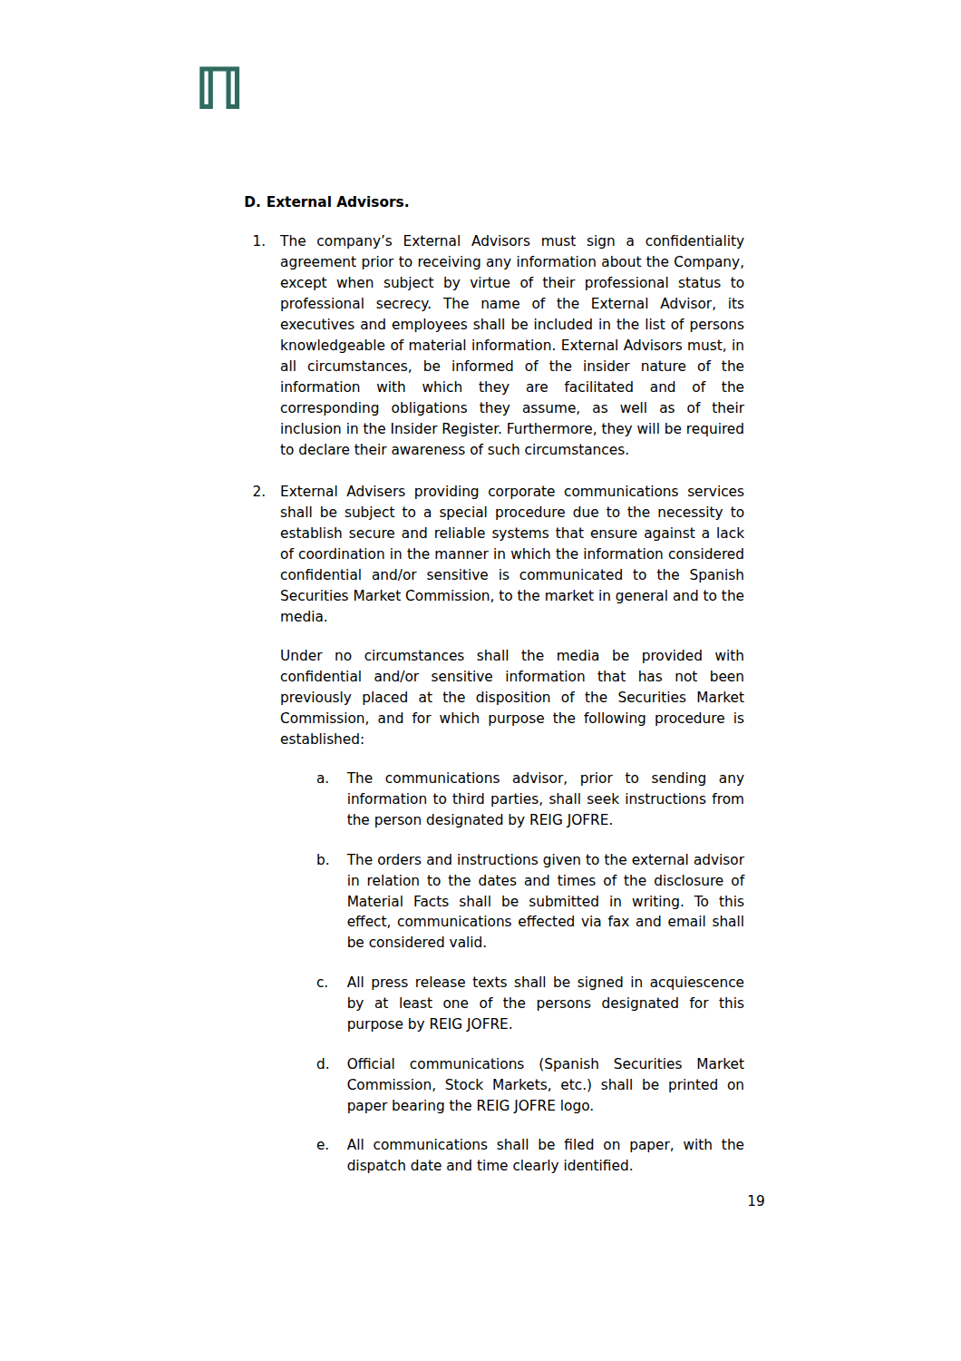ℿ
D. External Advisors.
1. The company’s External Advisors must sign a confidentiality agreement prior to receiving any information about the Company, except when subject by virtue of their professional status to professional secrecy. The name of the External Advisor, its executives and employees shall be included in the list of persons knowledgeable of material information. External Advisors must, in all circumstances, be informed of the insider nature of the information with which they are facilitated and of the corresponding obligations they assume, as well as of their inclusion in the Insider Register. Furthermore, they will be required to declare their awareness of such circumstances.
2.
External Advisers providing corporate communications services shall be subject to a special procedure due to the necessity to establish secure and reliable systems that ensure against a lack of coordination in the manner in which the information considered confidential and/or sensitive is communicated to the Spanish Securities Market Commission, to the market in general and to the media.
Under no circumstances shall the media be provided with confidential and/or sensitive information that has not been previously placed at the disposition of the Securities Market Commission, and for which purpose the following procedure is established:
a. The communications advisor, prior to sending any information to third parties, shall seek instructions from the person designated by REIG JOFRE.
b. The orders and instructions given to the external advisor in relation to the dates and times of the disclosure of Material Facts shall be submitted in writing. To this effect, communications effected via fax and email shall be considered valid.
c. All press release texts shall be signed in acquiescence by at least one of the persons designated for this purpose by REIG JOFRE.
d. Official communications (Spanish Securities Market Commission, Stock Markets, etc.) shall be printed on paper bearing the REIG JOFRE logo.
e. All communications shall be filed on paper, with the dispatch date and time clearly identified.
19